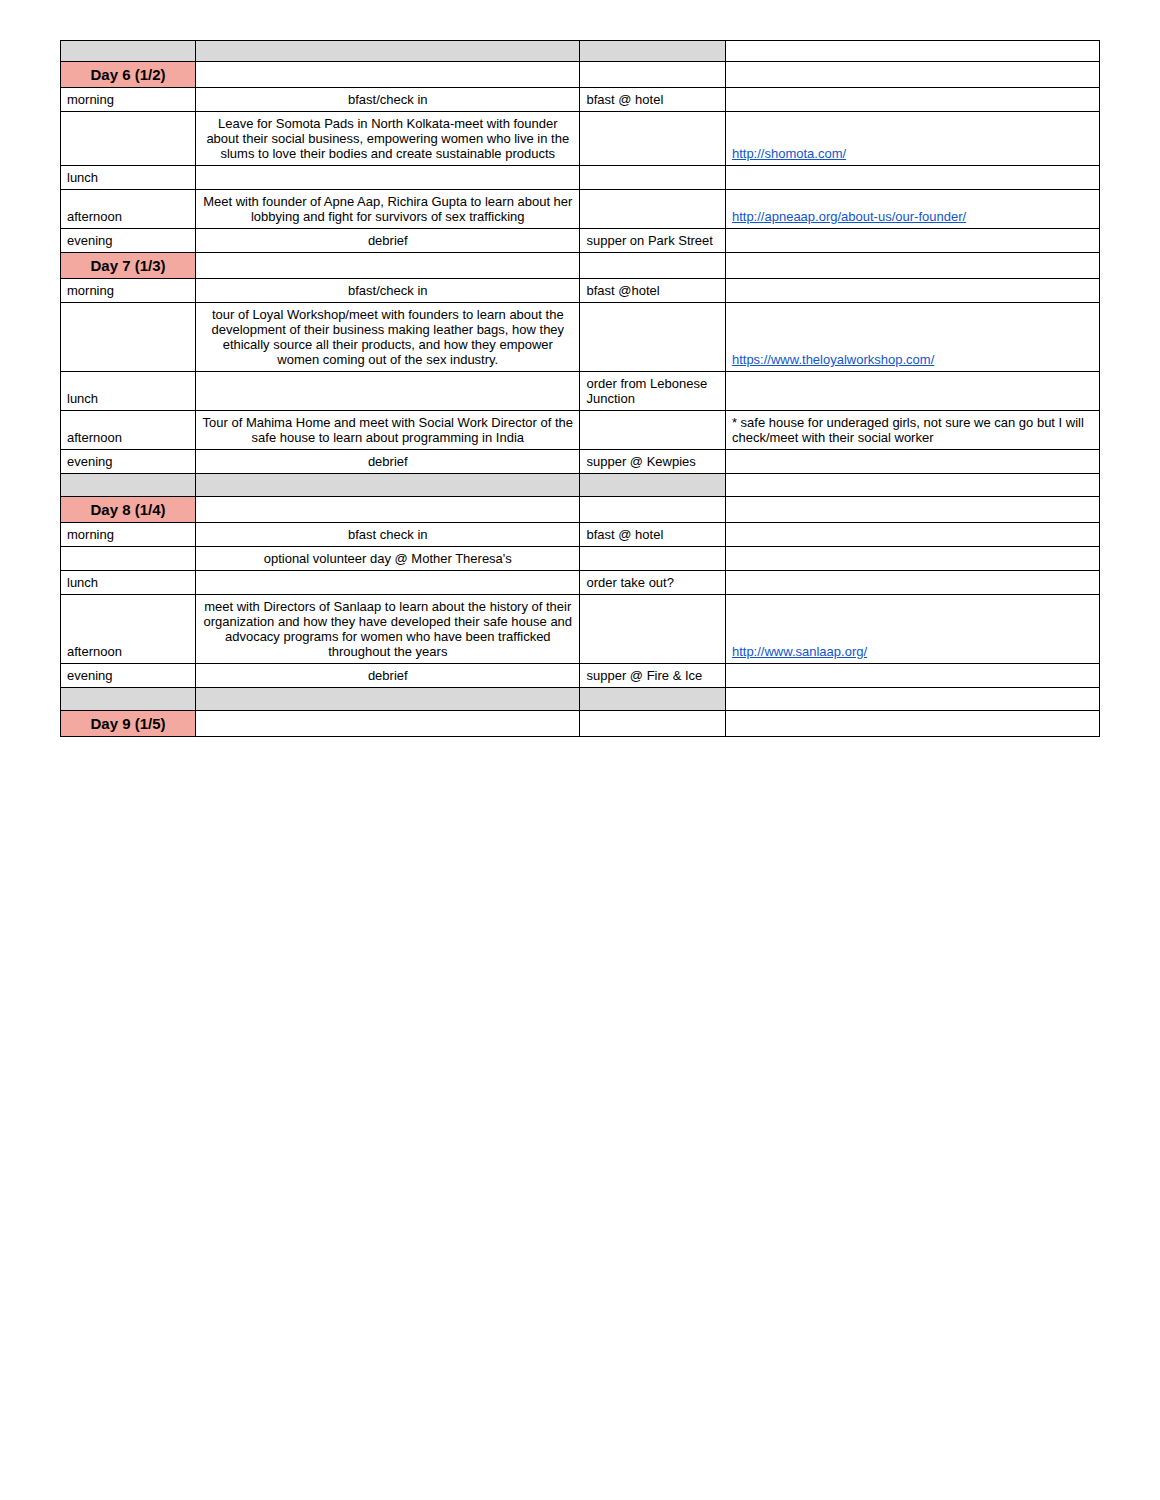| Day 6 (1/2) | | | |
| morning | bfast/check in | bfast @ hotel | |
| | Leave for Somota Pads in North Kolkata-meet with founder about their social business, empowering women who live in the slums to love their bodies and create sustainable products | | http://shomota.com/ |
| lunch | | | |
| afternoon | Meet with founder of Apne Aap, Richira Gupta to learn about her lobbying and fight for survivors of sex trafficking | | http://apneaap.org/about-us/our-founder/ |
| evening | debrief | supper on Park Street | |
| Day 7 (1/3) | | | |
| morning | bfast/check in | bfast @hotel | |
| | tour of Loyal Workshop/meet with founders to learn about the development of their business making leather bags, how they ethically source all their products, and how they empower women coming out of the sex industry. | | https://www.theloyalworkshop.com/ |
| lunch | | order from Lebonese Junction | |
| afternoon | Tour of Mahima Home and meet with Social Work Director of the safe house to learn about programming in India | | * safe house for underaged girls, not sure we can go but I will check/meet with their social worker |
| evening | debrief | supper @ Kewpies | |
| Day 8 (1/4) | | | |
| morning | bfast check in | bfast @ hotel | |
| | optional volunteer day @ Mother Theresa's | | |
| lunch | | order take out? | |
| afternoon | meet with Directors of Sanlaap to learn about the history of their organization and how they have developed their safe house and advocacy programs for women who have been trafficked throughout the years | | http://www.sanlaap.org/ |
| evening | debrief | supper @ Fire & Ice | |
| Day 9 (1/5) | | | |